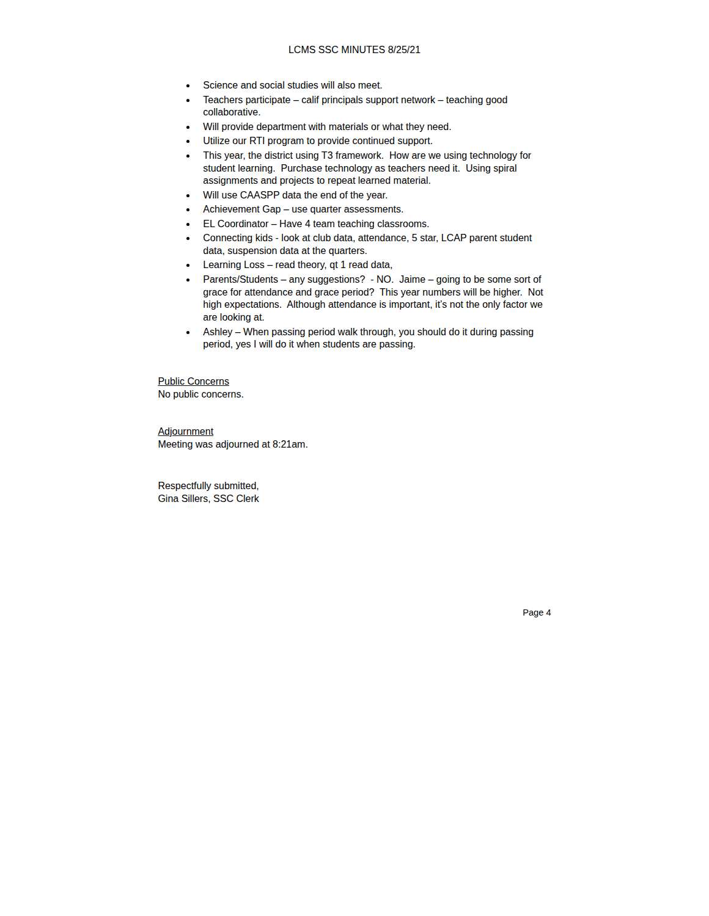LCMS SSC MINUTES 8/25/21
Science and social studies will also meet.
Teachers participate – calif principals support network – teaching good collaborative.
Will provide department with materials or what they need.
Utilize our RTI program to provide continued support.
This year, the district using T3 framework. How are we using technology for student learning. Purchase technology as teachers need it. Using spiral assignments and projects to repeat learned material.
Will use CAASPP data the end of the year.
Achievement Gap – use quarter assessments.
EL Coordinator – Have 4 team teaching classrooms.
Connecting kids - look at club data, attendance, 5 star, LCAP parent student data, suspension data at the quarters.
Learning Loss – read theory, qt 1 read data,
Parents/Students – any suggestions? - NO. Jaime – going to be some sort of grace for attendance and grace period? This year numbers will be higher. Not high expectations. Although attendance is important, it’s not the only factor we are looking at.
Ashley – When passing period walk through, you should do it during passing period, yes I will do it when students are passing.
Public Concerns
No public concerns.
Adjournment
Meeting was adjourned at 8:21am.
Respectfully submitted,
Gina Sillers, SSC Clerk
Page 4